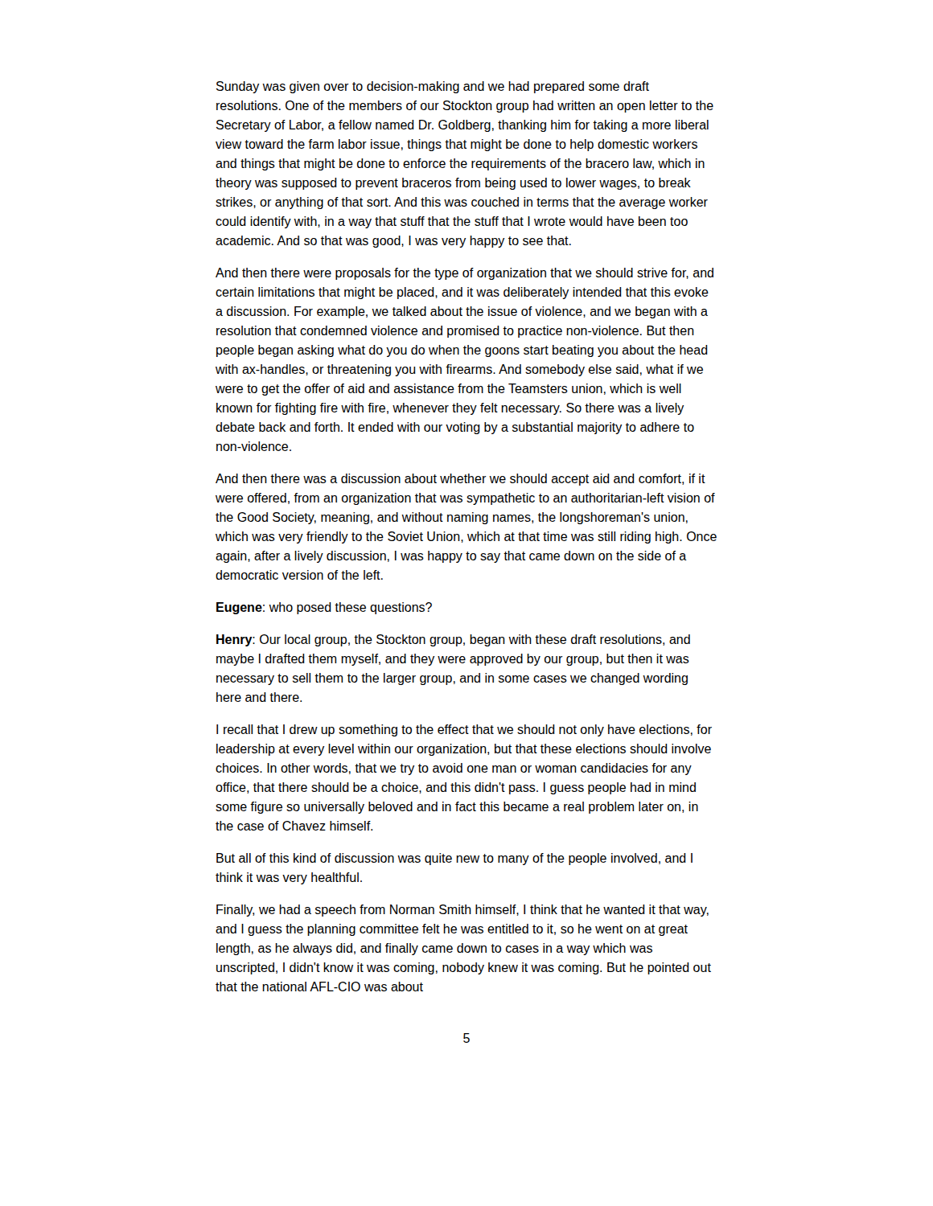Sunday was given over to decision-making and we had prepared some draft resolutions. One of the members of our Stockton group had written an open letter to the Secretary of Labor, a fellow named Dr. Goldberg, thanking him for taking a more liberal view toward the farm labor issue, things that might be done to help domestic workers and things that might be done to enforce the requirements of the bracero law, which in theory was supposed to prevent braceros from being used to lower wages, to break strikes, or anything of that sort. And this was couched in terms that the average worker could identify with, in a way that stuff that the stuff that I wrote would have been too academic. And so that was good, I was very happy to see that.
And then there were proposals for the type of organization that we should strive for, and certain limitations that might be placed, and it was deliberately intended that this evoke a discussion. For example, we talked about the issue of violence, and we began with a resolution that condemned violence and promised to practice non-violence. But then people began asking what do you do when the goons start beating you about the head with ax-handles, or threatening you with firearms. And somebody else said, what if we were to get the offer of aid and assistance from the Teamsters union, which is well known for fighting fire with fire, whenever they felt necessary. So there was a lively debate back and forth. It ended with our voting by a substantial majority to adhere to non-violence.
And then there was a discussion about whether we should accept aid and comfort, if it were offered, from an organization that was sympathetic to an authoritarian-left vision of the Good Society, meaning, and without naming names, the longshoreman's union, which was very friendly to the Soviet Union, which at that time was still riding high. Once again, after a lively discussion, I was happy to say that came down on the side of a democratic version of the left.
Eugene: who posed these questions?
Henry: Our local group, the Stockton group, began with these draft resolutions, and maybe I drafted them myself, and they were approved by our group, but then it was necessary to sell them to the larger group, and in some cases we changed wording here and there.
I recall that I drew up something to the effect that we should not only have elections, for leadership at every level within our organization, but that these elections should involve choices. In other words, that we try to avoid one man or woman candidacies for any office, that there should be a choice, and this didn't pass. I guess people had in mind some figure so universally beloved and in fact this became a real problem later on, in the case of Chavez himself.
But all of this kind of discussion was quite new to many of the people involved, and I think it was very healthful.
Finally, we had a speech from Norman Smith himself, I think that he wanted it that way, and I guess the planning committee felt he was entitled to it, so he went on at great length, as he always did, and finally came down to cases in a way which was unscripted, I didn't know it was coming, nobody knew it was coming. But he pointed out that the national AFL-CIO was about
5